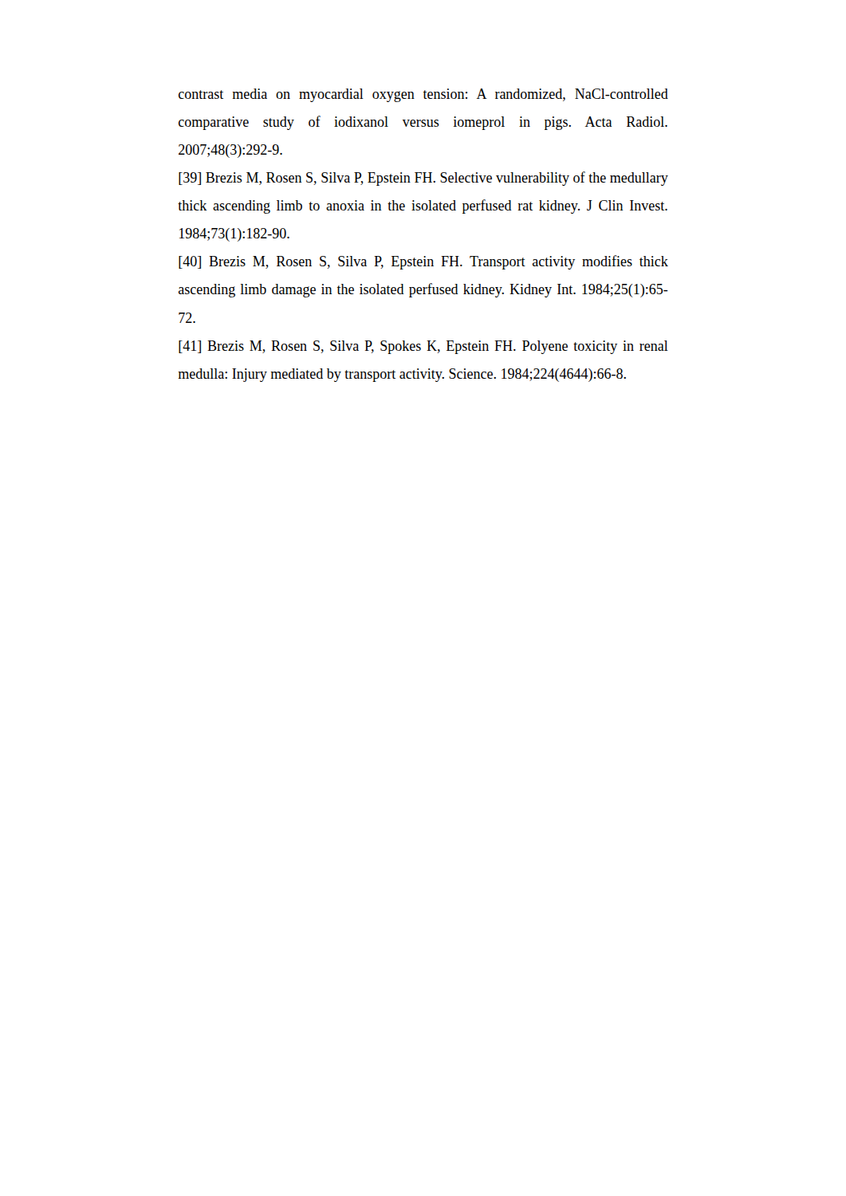contrast media on myocardial oxygen tension: A randomized, NaCl-controlled comparative study of iodixanol versus iomeprol in pigs. Acta Radiol. 2007;48(3):292-9.
[39] Brezis M, Rosen S, Silva P, Epstein FH. Selective vulnerability of the medullary thick ascending limb to anoxia in the isolated perfused rat kidney. J Clin Invest. 1984;73(1):182-90.
[40] Brezis M, Rosen S, Silva P, Epstein FH. Transport activity modifies thick ascending limb damage in the isolated perfused kidney. Kidney Int. 1984;25(1):65-72.
[41] Brezis M, Rosen S, Silva P, Spokes K, Epstein FH. Polyene toxicity in renal medulla: Injury mediated by transport activity. Science. 1984;224(4644):66-8.